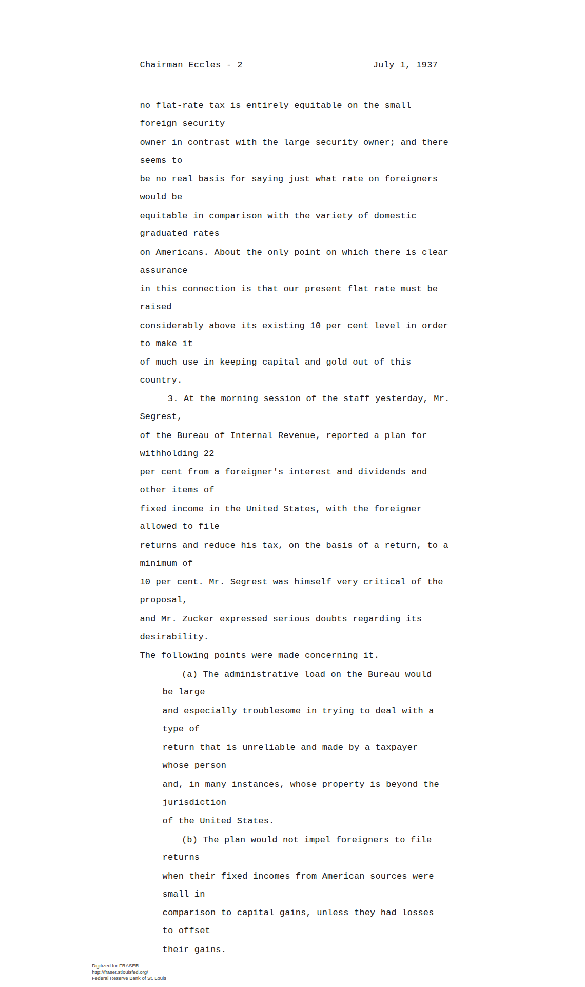Chairman Eccles - 2
July 1, 1937
no flat‑rate tax is entirely equitable on the small foreign security
owner in contrast with the large security owner; and there seems to
be no real basis for saying just what rate on foreigners would be
equitable in comparison with the variety of domestic graduated rates
on Americans. About the only point on which there is clear assurance
in this connection is that our present flat rate must be raised
considerably above its existing 10 per cent level in order to make it
of much use in keeping capital and gold out of this country.
3. At the morning session of the staff yesterday, Mr. Segrest,
of the Bureau of Internal Revenue, reported a plan for withholding 22
per cent from a foreigner's interest and dividends and other items of
fixed income in the United States, with the foreigner allowed to file
returns and reduce his tax, on the basis of a return, to a minimum of
10 per cent. Mr. Segrest was himself very critical of the proposal,
and Mr. Zucker expressed serious doubts regarding its desirability.
The following points were made concerning it.
(a) The administrative load on the Bureau would be large
and especially troublesome in trying to deal with a type of
return that is unreliable and made by a taxpayer whose person
and, in many instances, whose property is beyond the jurisdiction
of the United States.
(b) The plan would not impel foreigners to file returns
when their fixed incomes from American sources were small in
comparison to capital gains, unless they had losses to offset
their gains.
Digitized for FRASER
http://fraser.stlouisfed.org/
Federal Reserve Bank of St. Louis